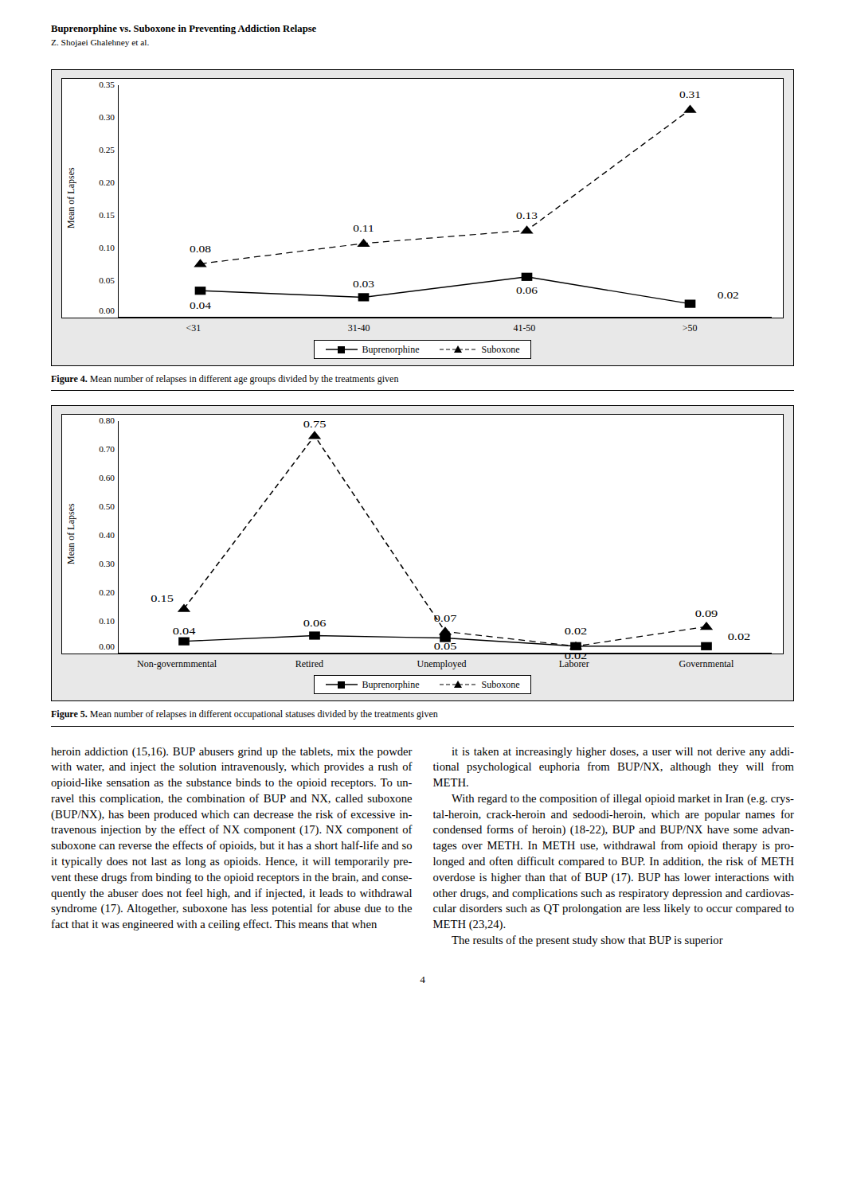Buprenorphine vs. Suboxone in Preventing Addiction Relapse
Z. Shojaei Ghalehney et al.
Mean of Lapses
0.35 0.30 0.25 0.20 0.15 0.10 0.05 0.00
0.08 0.11 0.13 0.31 0.04 0.03 0.06 0.02
<31 31-40 41-50 >50
Buprenorphine Suboxone
Figure 4. Mean number of relapses in different age groups divided by the treatments given
Mean of Lapses
0.80 0.70 0.60 0.50 0.40 0.30 0.20 0.10 0.00
0.75 0.15 0.07 0.02 0.09 0.04 0.06 0.05 0.02 0.02
Non-governmmental Retired Unemployed Laborer Governmental
Buprenorphine Suboxone
Figure 5. Mean number of relapses in different occupational statuses divided by the treatments given
heroin addiction (15,16). BUP abusers grind up the tablets, mix the powder with water, and inject the solution intravenously, which provides a rush of opioid-like sensation as the substance binds to the opioid receptors. To unravel this complication, the combination of BUP and NX, called suboxone (BUP/NX), has been produced which can decrease the risk of excessive intravenous injection by the effect of NX component (17). NX component of suboxone can reverse the effects of opioids, but it has a short half-life and so it typically does not last as long as opioids. Hence, it will temporarily prevent these drugs from binding to the opioid receptors in the brain, and consequently the abuser does not feel high, and if injected, it leads to withdrawal syndrome (17). Altogether, suboxone has less potential for abuse due to the fact that it was engineered with a ceiling effect. This means that when
it is taken at increasingly higher doses, a user will not derive any additional psychological euphoria from BUP/NX, although they will from METH.
With regard to the composition of illegal opioid market in Iran (e.g. crystal-heroin, crack-heroin and sedoodi-heroin, which are popular names for condensed forms of heroin) (18-22), BUP and BUP/NX have some advantages over METH. In METH use, withdrawal from opioid therapy is prolonged and often difficult compared to BUP. In addition, the risk of METH overdose is higher than that of BUP (17). BUP has lower interactions with other drugs, and complications such as respiratory depression and cardiovascular disorders such as QT prolongation are less likely to occur compared to METH (23,24).
The results of the present study show that BUP is superior
4